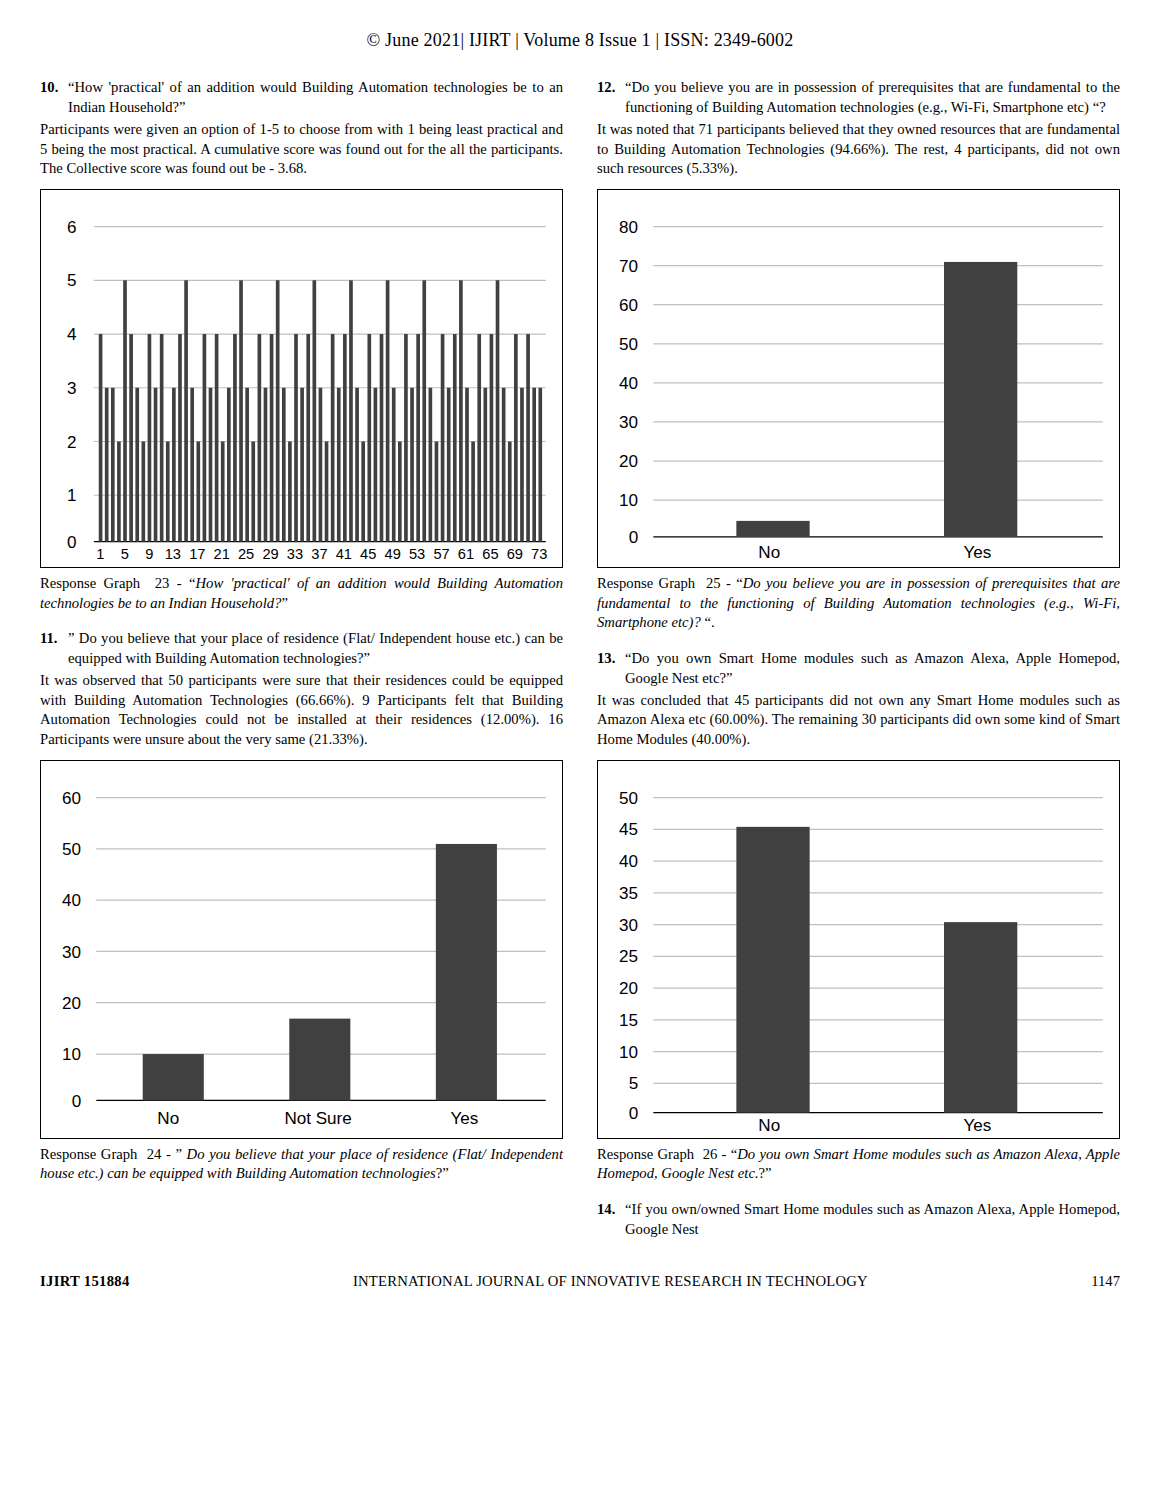© June 2021| IJIRT | Volume 8 Issue 1 | ISSN: 2349-6002
10.
“How 'practical' of an addition would Building Automation technologies be to an Indian Household?”
Participants were given an option of 1-5 to choose from with 1 being least practical and 5 being the most practical. A cumulative score was found out for the all the participants. The Collective score was found out be - 3.68.
6 5 4 3 2 1 0 1 5 9 13 17 21 25 29 33 37 41 45 49 53 57 61 65 69 73
Response Graph 23 - “How 'practical' of an addition would Building Automation technologies be to an Indian Household?”
11.
” Do you believe that your place of residence (Flat/ Independent house etc.) can be equipped with Building Automation technologies?”
It was observed that 50 participants were sure that their residences could be equipped with Building Automation Technologies (66.66%). 9 Participants felt that Building Automation Technologies could not be installed at their residences (12.00%). 16 Participants were unsure about the very same (21.33%).
60 50 40 30 20 10 0 No Not Sure Yes
Response Graph 24 - ” Do you believe that your place of residence (Flat/ Independent house etc.) can be equipped with Building Automation technologies?”
12.
“Do you believe you are in possession of prerequisites that are fundamental to the functioning of Building Automation technologies (e.g., Wi-Fi, Smartphone etc) “?
It was noted that 71 participants believed that they owned resources that are fundamental to Building Automation Technologies (94.66%). The rest, 4 participants, did not own such resources (5.33%).
80 70 60 50 40 30 20 10 0 No Yes
Response Graph 25 - “Do you believe you are in possession of prerequisites that are fundamental to the functioning of Building Automation technologies (e.g., Wi-Fi, Smartphone etc)? “.
13.
“Do you own Smart Home modules such as Amazon Alexa, Apple Homepod, Google Nest etc?”
It was concluded that 45 participants did not own any Smart Home modules such as Amazon Alexa etc (60.00%). The remaining 30 participants did own some kind of Smart Home Modules (40.00%).
50 45 40 35 30 25 20 15 10 5 0 No Yes
Response Graph 26 - “Do you own Smart Home modules such as Amazon Alexa, Apple Homepod, Google Nest etc.?”
14.
“If you own/owned Smart Home modules such as Amazon Alexa, Apple Homepod, Google Nest
IJIRT 151884
INTERNATIONAL JOURNAL OF INNOVATIVE RESEARCH IN TECHNOLOGY
1147